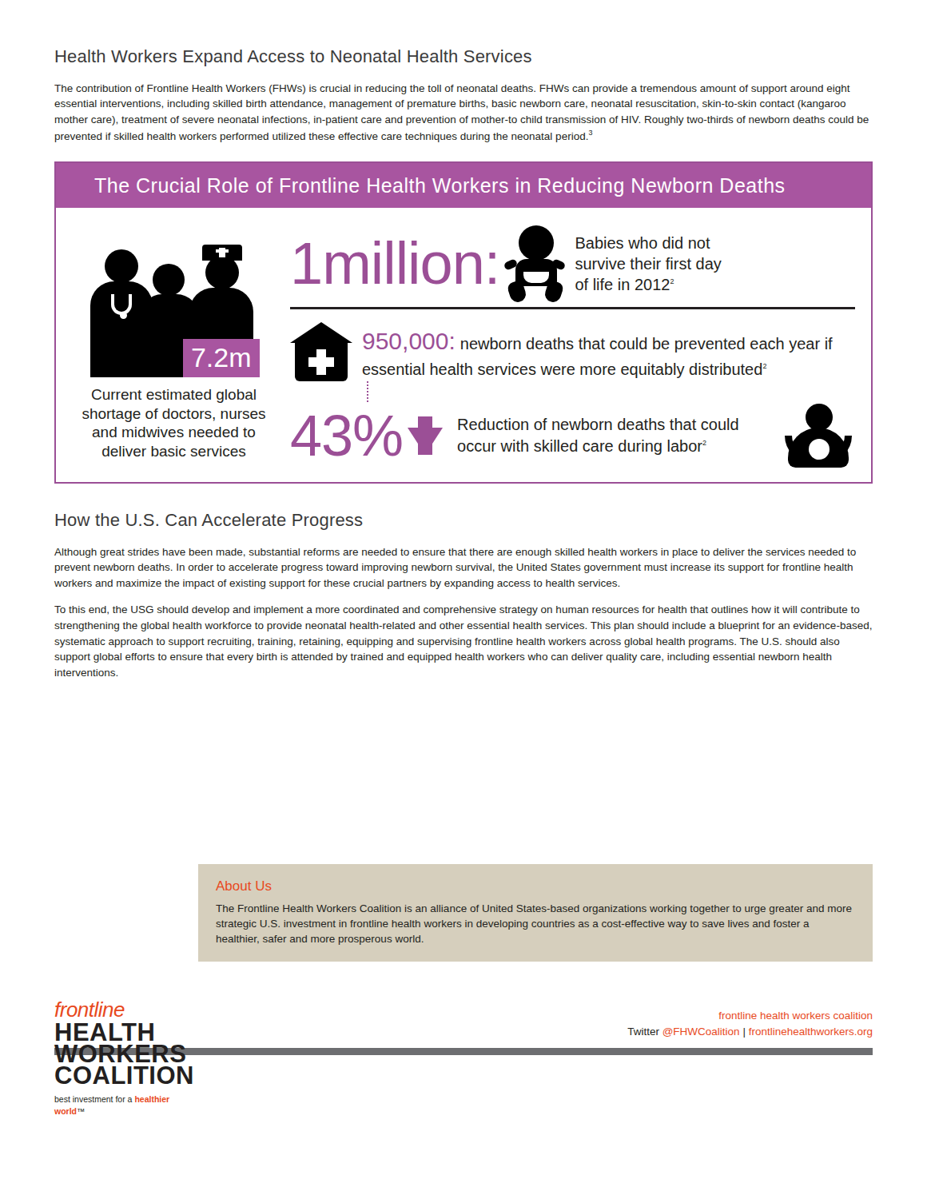Health Workers Expand Access to Neonatal Health Services
The contribution of Frontline Health Workers (FHWs) is crucial in reducing the toll of neonatal deaths. FHWs can provide a tremendous amount of support around eight essential interventions, including skilled birth attendance, management of premature births, basic newborn care, neonatal resuscitation, skin-to-skin contact (kangaroo mother care), treatment of severe neonatal infections, in-patient care and prevention of mother-to child transmission of HIV. Roughly two-thirds of newborn deaths could be prevented if skilled health workers performed utilized these effective care techniques during the neonatal period.3
The Crucial Role of Frontline Health Workers in Reducing Newborn Deaths
7.2m
Current estimated global shortage of doctors, nurses and midwives needed to deliver basic services
1million:
Babies who did not
survive their first day
of life in 20122
950,000: newborn deaths that could be prevented each year if essential health services were more equitably distributed2
43%
Reduction of newborn deaths that could occur with skilled care during labor2
How the U.S. Can Accelerate Progress
Although great strides have been made, substantial reforms are needed to ensure that there are enough skilled health workers in place to deliver the services needed to prevent newborn deaths. In order to accelerate progress toward improving newborn survival, the United States government must increase its support for frontline health workers and maximize the impact of existing support for these crucial partners by expanding access to health services.
To this end, the USG should develop and implement a more coordinated and comprehensive strategy on human resources for health that outlines how it will contribute to strengthening the global health workforce to provide neonatal health-related and other essential health services. This plan should include a blueprint for an evidence-based, systematic approach to support recruiting, training, retaining, equipping and supervising frontline health workers across global health programs. The U.S. should also support global efforts to ensure that every birth is attended by trained and equipped health workers who can deliver quality care, including essential newborn health interventions.
About Us
The Frontline Health Workers Coalition is an alliance of United States-based organizations working together to urge greater and more strategic U.S. investment in frontline health workers in developing countries as a cost-effective way to save lives and foster a healthier, safer and more prosperous world.
frontline
HEALTH
WORKERS
COALITION
best investment for a healthier world™
frontline health workers coalition
Twitter @FHWCoalition | frontlinehealthworkers.org